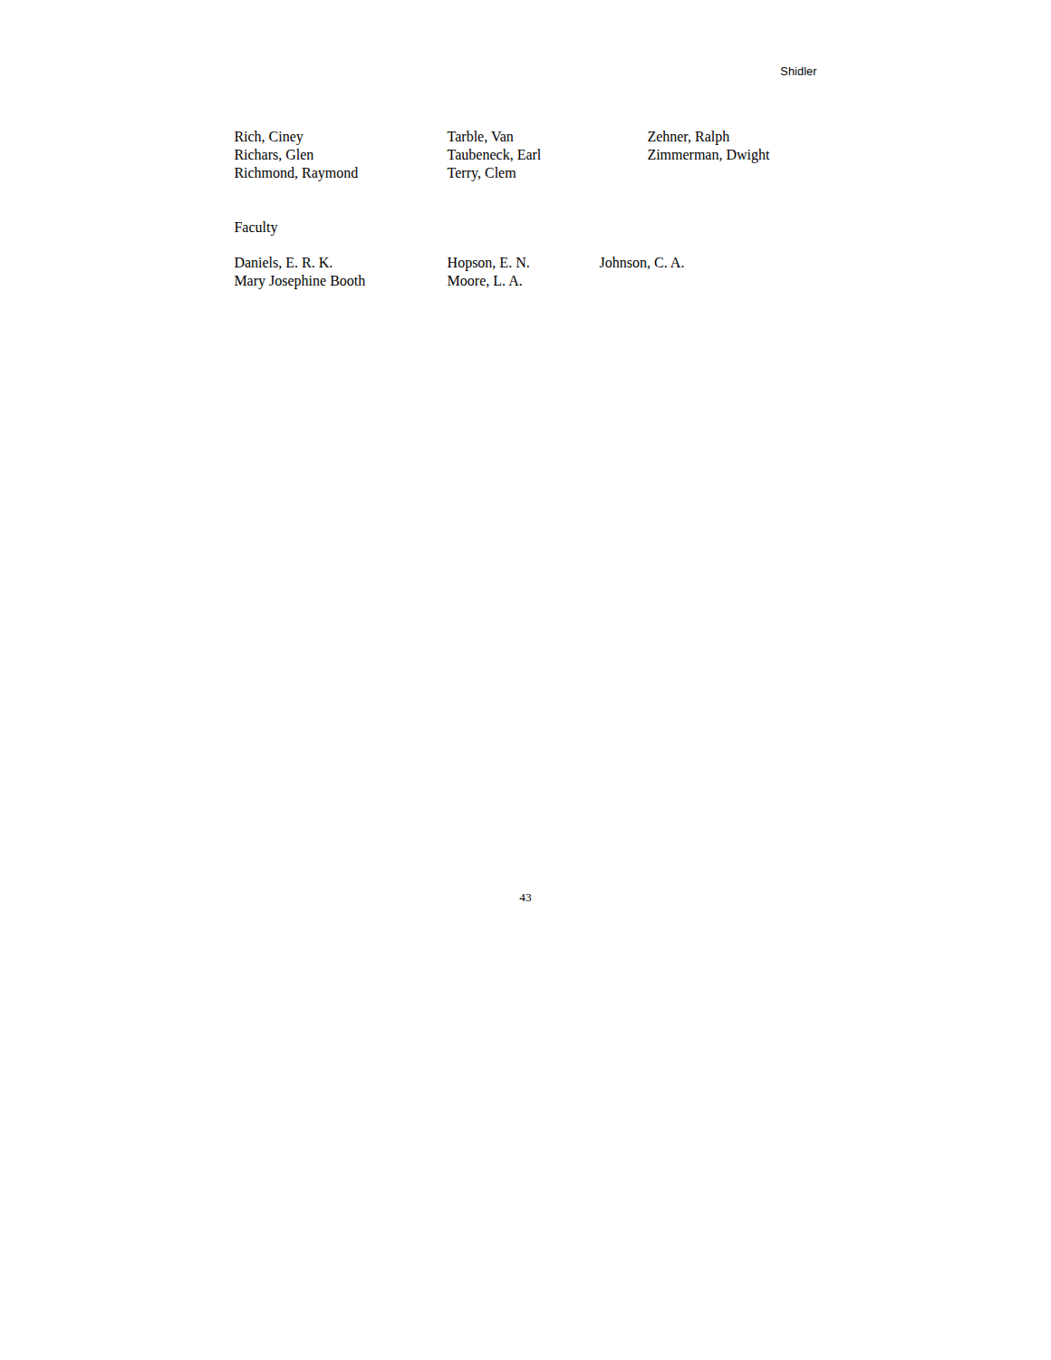Shidler
Rich, Ciney
Tarble, Van
Zehner, Ralph
Richars, Glen
Taubeneck, Earl
Zimmerman, Dwight
Richmond, Raymond
Terry, Clem
Faculty
Daniels, E. R. K.
Hopson, E. N.
Johnson, C. A.
Mary Josephine Booth
Moore, L. A.
43